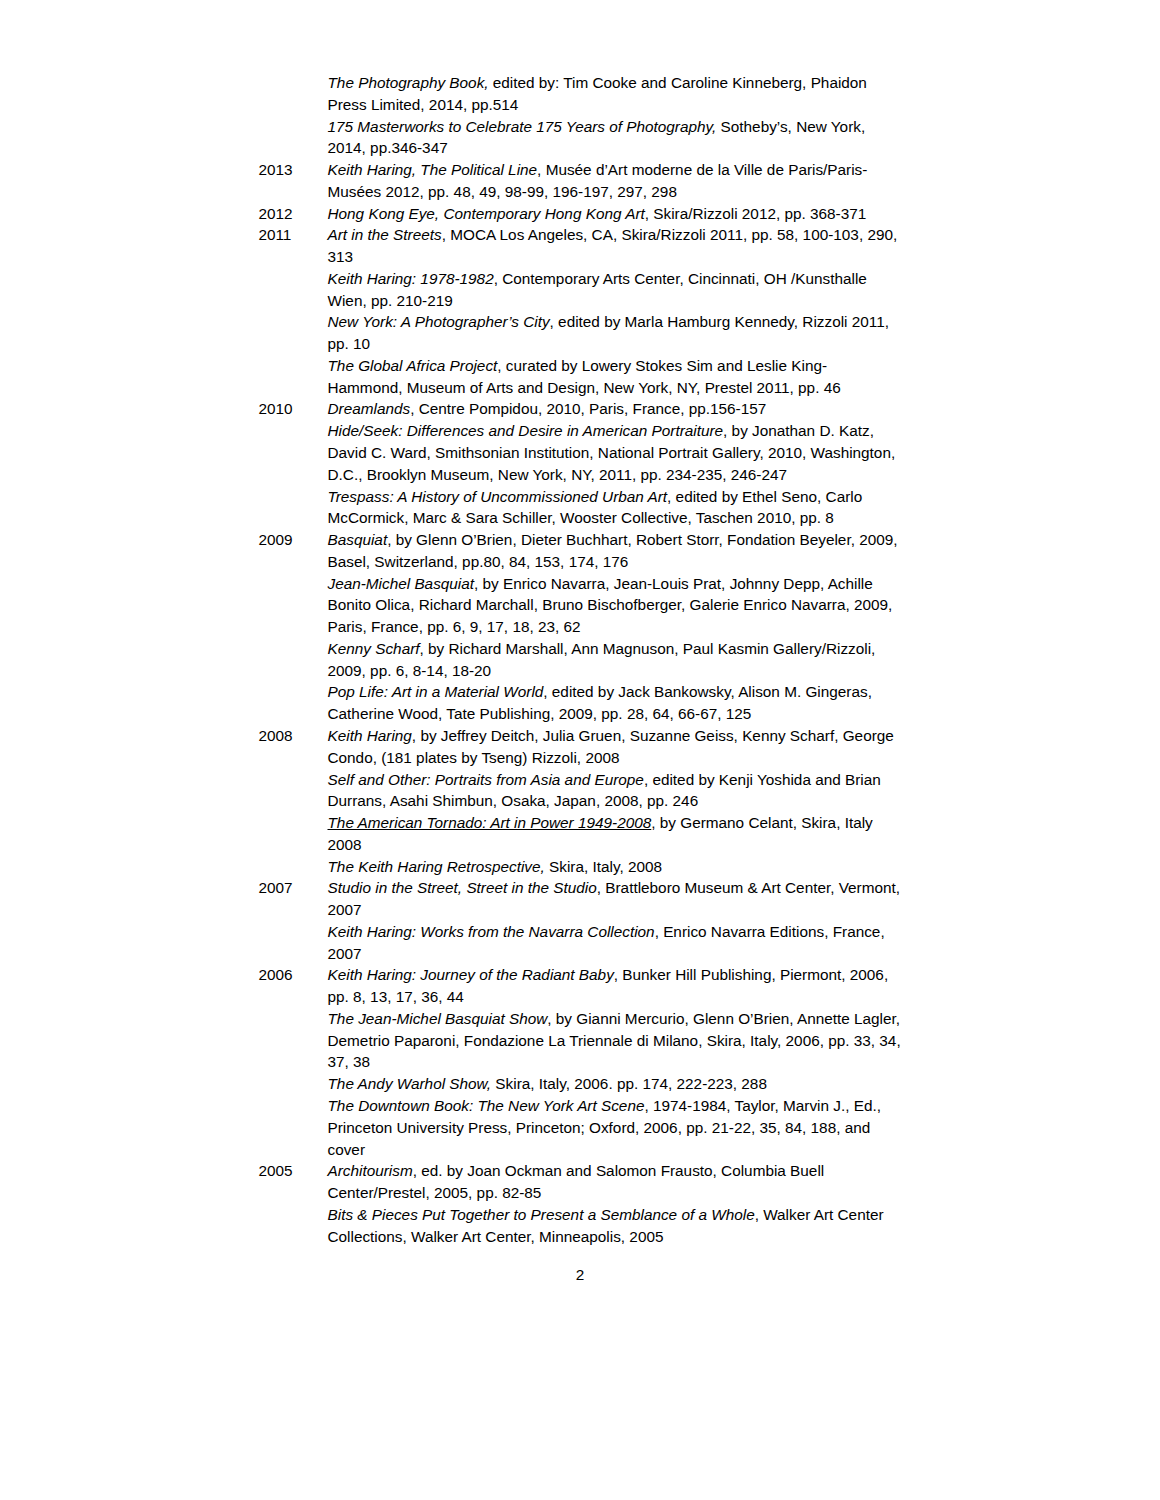The Photography Book, edited by: Tim Cooke and Caroline Kinneberg, Phaidon Press Limited, 2014, pp.514
175 Masterworks to Celebrate 175 Years of Photography, Sotheby’s, New York, 2014, pp.346-347
2013
Keith Haring, The Political Line, Musée d’Art moderne de la Ville de Paris/Paris-Musées 2012, pp. 48, 49, 98-99, 196-197, 297, 298
2012
Hong Kong Eye, Contemporary Hong Kong Art, Skira/Rizzoli 2012, pp. 368-371
2011
Art in the Streets, MOCA Los Angeles, CA, Skira/Rizzoli 2011, pp. 58, 100-103, 290, 313
Keith Haring: 1978-1982, Contemporary Arts Center, Cincinnati, OH /Kunsthalle Wien, pp. 210-219
New York: A Photographer’s City, edited by Marla Hamburg Kennedy, Rizzoli 2011, pp. 10
The Global Africa Project, curated by Lowery Stokes Sim and Leslie King-Hammond, Museum of Arts and Design, New York, NY, Prestel 2011, pp. 46
2010
Dreamlands, Centre Pompidou, 2010, Paris, France, pp.156-157
Hide/Seek: Differences and Desire in American Portraiture, by Jonathan D. Katz, David C. Ward, Smithsonian Institution, National Portrait Gallery, 2010, Washington, D.C., Brooklyn Museum, New York, NY, 2011, pp. 234-235, 246-247
Trespass: A History of Uncommissioned Urban Art, edited by Ethel Seno, Carlo McCormick, Marc & Sara Schiller, Wooster Collective, Taschen 2010, pp. 8
2009
Basquiat, by Glenn O’Brien, Dieter Buchhart, Robert Storr, Fondation Beyeler, 2009, Basel, Switzerland, pp.80, 84, 153, 174, 176
Jean-Michel Basquiat, by Enrico Navarra, Jean-Louis Prat, Johnny Depp, Achille Bonito Olica, Richard Marchall, Bruno Bischofberger, Galerie Enrico Navarra, 2009, Paris, France, pp. 6, 9, 17, 18, 23, 62
Kenny Scharf, by Richard Marshall, Ann Magnuson, Paul Kasmin Gallery/Rizzoli, 2009, pp. 6, 8-14, 18-20
Pop Life: Art in a Material World, edited by Jack Bankowsky, Alison M. Gingeras, Catherine Wood, Tate Publishing, 2009, pp. 28, 64, 66-67, 125
2008
Keith Haring, by Jeffrey Deitch, Julia Gruen, Suzanne Geiss, Kenny Scharf, George Condo, (181 plates by Tseng) Rizzoli, 2008
Self and Other: Portraits from Asia and Europe, edited by Kenji Yoshida and Brian Durrans, Asahi Shimbun, Osaka, Japan, 2008, pp. 246
The American Tornado: Art in Power 1949-2008, by Germano Celant, Skira, Italy 2008
The Keith Haring Retrospective, Skira, Italy, 2008
2007
Studio in the Street, Street in the Studio, Brattleboro Museum & Art Center, Vermont, 2007
Keith Haring: Works from the Navarra Collection, Enrico Navarra Editions, France, 2007
2006
Keith Haring: Journey of the Radiant Baby, Bunker Hill Publishing, Piermont, 2006, pp. 8, 13, 17, 36, 44
The Jean-Michel Basquiat Show, by Gianni Mercurio, Glenn O’Brien, Annette Lagler, Demetrio Paparoni, Fondazione La Triennale di Milano, Skira, Italy, 2006, pp. 33, 34, 37, 38
The Andy Warhol Show, Skira, Italy, 2006. pp. 174, 222-223, 288
The Downtown Book: The New York Art Scene, 1974-1984, Taylor, Marvin J., Ed., Princeton University Press, Princeton; Oxford, 2006, pp. 21-22, 35, 84, 188, and cover
2005
Architourism, ed. by Joan Ockman and Salomon Frausto, Columbia Buell Center/Prestel, 2005, pp. 82-85
Bits & Pieces Put Together to Present a Semblance of a Whole, Walker Art Center Collections, Walker Art Center, Minneapolis, 2005
2